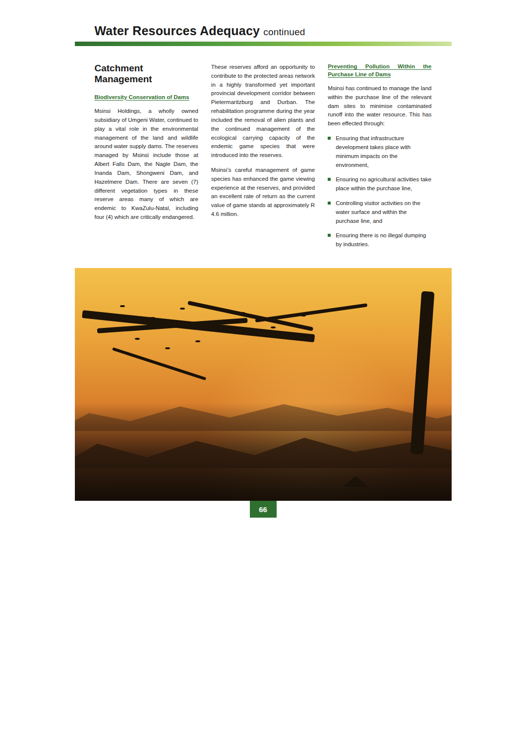Water Resources Adequacy continued
Catchment
Management
Biodiversity Conservation of Dams
Msinsi Holdings, a wholly owned subsidiary of Umgeni Water, continued to play a vital role in the environmental management of the land and wildlife around water supply dams. The reserves managed by Msinsi include those at Albert Falls Dam, the Nagle Dam, the Inanda Dam, Shongweni Dam, and Hazelmere Dam. There are seven (7) different vegetation types in these reserve areas many of which are endemic to KwaZulu-Natal, including four (4) which are critically endangered.
These reserves afford an opportunity to contribute to the protected areas network in a highly transformed yet important provincial development corridor between Pietermaritzburg and Durban. The rehabilitation programme during the year included the removal of alien plants and the continued management of the ecological carrying capacity of the endemic game species that were introduced into the reserves.
Msinsi’s careful management of game species has enhanced the game viewing experience at the reserves, and provided an excellent rate of return as the current value of game stands at approximately R 4.6 million.
Preventing Pollution Within the Purchase Line of Dams
Msinsi has continued to manage the land within the purchase line of the relevant dam sites to minimise contaminated runoff into the water resource. This has been effected through:
Ensuring that infrastructure development takes place with minimum impacts on the environment,
Ensuring no agricultural activities take place within the purchase line,
Controlling visitor activities on the water surface and within the purchase line, and
Ensuring there is no illegal dumping by industries.
66